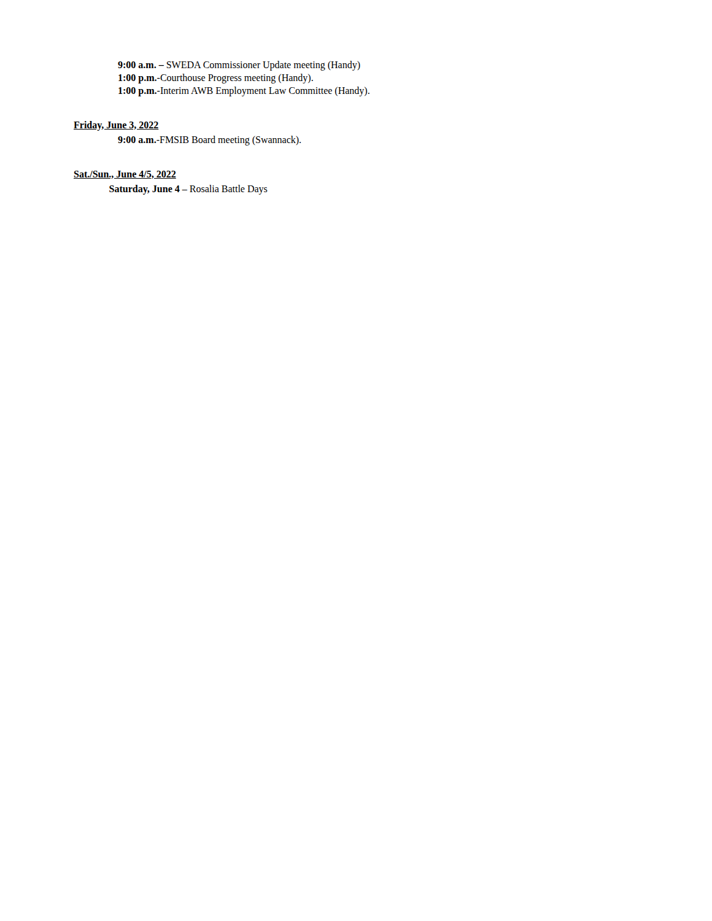9:00 a.m. – SWEDA Commissioner Update meeting (Handy)
1:00 p.m.-Courthouse Progress meeting (Handy).
1:00 p.m.-Interim AWB Employment Law Committee (Handy).
Friday, June 3, 2022
9:00 a.m.-FMSIB Board meeting (Swannack).
Sat./Sun., June 4/5, 2022
Saturday, June 4 – Rosalia Battle Days